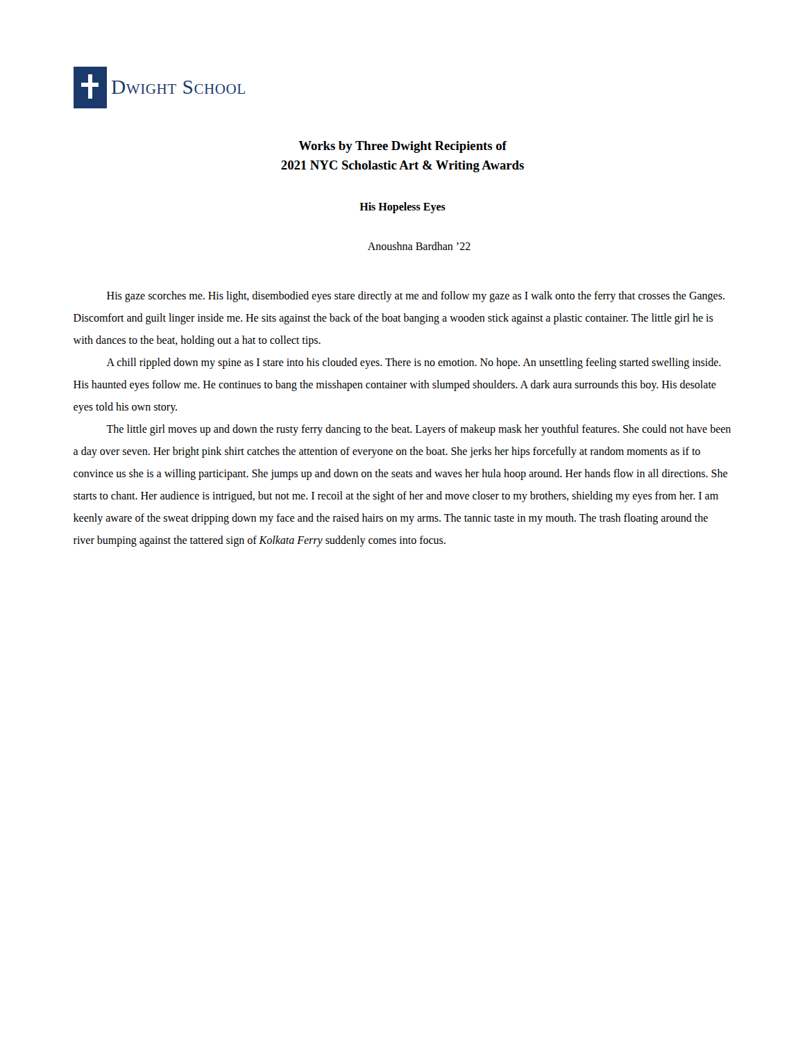Dwight School
Works by Three Dwight Recipients of
2021 NYC Scholastic Art & Writing Awards
His Hopeless Eyes
Anoushna Bardhan ’22
His gaze scorches me. His light, disembodied eyes stare directly at me and follow my gaze as I walk onto the ferry that crosses the Ganges. Discomfort and guilt linger inside me. He sits against the back of the boat banging a wooden stick against a plastic container. The little girl he is with dances to the beat, holding out a hat to collect tips.
A chill rippled down my spine as I stare into his clouded eyes. There is no emotion. No hope. An unsettling feeling started swelling inside. His haunted eyes follow me. He continues to bang the misshapen container with slumped shoulders. A dark aura surrounds this boy. His desolate eyes told his own story.
The little girl moves up and down the rusty ferry dancing to the beat. Layers of makeup mask her youthful features. She could not have been a day over seven. Her bright pink shirt catches the attention of everyone on the boat. She jerks her hips forcefully at random moments as if to convince us she is a willing participant. She jumps up and down on the seats and waves her hula hoop around. Her hands flow in all directions. She starts to chant. Her audience is intrigued, but not me. I recoil at the sight of her and move closer to my brothers, shielding my eyes from her. I am keenly aware of the sweat dripping down my face and the raised hairs on my arms. The tannic taste in my mouth. The trash floating around the river bumping against the tattered sign of Kolkata Ferry suddenly comes into focus.